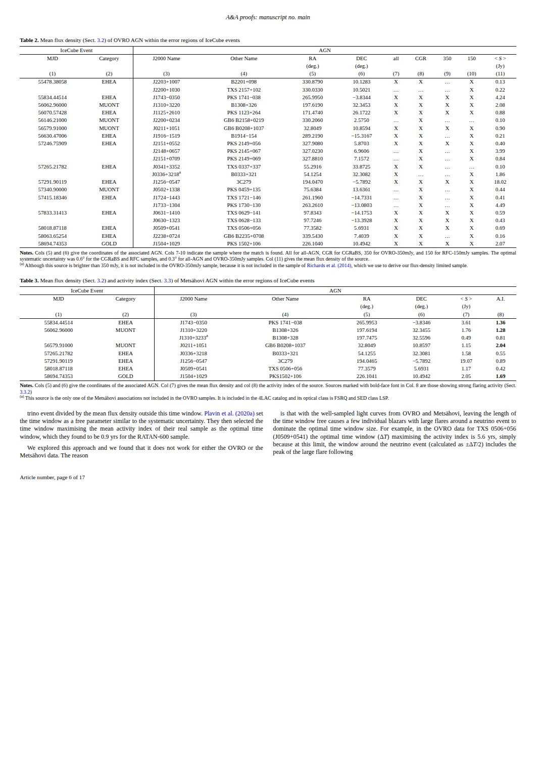A&A proofs: manuscript no. main
Table 2. Mean flux density (Sect. 3.2) of OVRO AGN within the error regions of IceCube events
| IceCube Event | AGN |
| --- | --- |
| MJD | Category | J2000 Name | Other Name | RA | DEC | all | CGR | 350 | 150 | < S > |
| | | | | (deg.) | (deg.) | | | | | (Jy) |
| (1) | (2) | (3) | (4) | (5) | (6) | (7) | (8) | (9) | (10) | (11) |
| 55478.38058 | EHEA | J2203+1007 | B2201+098 | 330.8790 | 10.1283 | X | X | … | X | 0.13 |
| | | J2200+1030 | TXS 2157+102 | 330.0330 | 10.5021 | … | … | … | X | 0.22 |
| 55834.44514 | EHEA | J1743−0350 | PKS 1741−038 | 265.9950 | −3.8344 | X | X | X | X | 4.24 |
| 56062.96000 | MUONT | J1310+3220 | B1308+326 | 197.6190 | 32.3453 | X | X | X | X | 2.08 |
| 56070.57428 | EHEA | J1125+2610 | PKS 1123+264 | 171.4740 | 26.1722 | X | X | X | X | 0.88 |
| 56146.21000 | MUONT | J2200+0234 | GB6 B2158+0219 | 330.2060 | 2.5750 | … | X | … | … | 0.10 |
| 56579.91000 | MUONT | J0211+1051 | GB6 B0208+1037 | 32.8049 | 10.8594 | X | X | X | X | 0.90 |
| 56630.47006 | EHEA | J1916−1519 | B1914−154 | 289.2190 | −15.3167 | X | X | … | X | 0.21 |
| 57246.75909 | EHEA | J2151+0552 | PKS 2149+056 | 327.9080 | 5.8703 | X | X | X | X | 0.40 |
| | | J2148+0657 | PKS 2145+067 | 327.0230 | 6.9606 | … | X | … | X | 3.99 |
| | | J2151+0709 | PKS 2149+069 | 327.8810 | 7.1572 | … | X | … | X | 0.84 |
| 57265.21782 | EHEA | J0341+3352 | TXS 0337+337 | 55.2916 | 33.8725 | X | X | … | … | 0.10 |
| | | J0336+3218 a | B0333+321 | 54.1254 | 32.3082 | X | … | … | X | 1.86 |
| 57291.90119 | EHEA | J1256−0547 | 3C279 | 194.0470 | −5.7892 | X | X | X | X | 18.02 |
| 57340.90000 | MUONT | J0502+1338 | PKS 0459+135 | 75.6384 | 13.6361 | … | X | … | X | 0.44 |
| 57415.18346 | EHEA | J1724−1443 | TXS 1721−146 | 261.1960 | −14.7331 | … | X | … | X | 0.41 |
| | | J1733−1304 | PKS 1730−130 | 263.2610 | −13.0803 | … | X | … | X | 4.49 |
| 57833.31413 | EHEA | J0631−1410 | TXS 0629−141 | 97.8343 | −14.1753 | X | X | X | X | 0.59 |
| | | J0630−1323 | TXS 0628−133 | 97.7246 | −13.3928 | X | X | X | X | 0.43 |
| 58018.87118 | EHEA | J0509+0541 | TXS 0506+056 | 77.3582 | 5.6931 | X | X | X | X | 0.69 |
| 58063.65254 | EHEA | J2238+0724 | GB6 B2235+0708 | 339.5430 | 7.4039 | X | X | … | X | 0.16 |
| 58694.74353 | GOLD | J1504+1029 | PKS 1502+106 | 226.1040 | 10.4942 | X | X | X | X | 2.07 |
Notes. Cols (5) and (6) give the coordinates of the associated AGN. Cols 7-10 indicate the sample where the match is found. All for all-AGN, CGR for CGRaBS, 350 for OVRO-350mJy, and 150 for RFC-150mJy samples. The optimal systematic uncertainty was 0.6° for the CGRaBS and RFC samples, and 0.3° for all-AGN and OVRO-350mJy samples. Col (11) gives the mean flux density of the source.
(a) Although this source is brighter than 350 mJy, it is not included in the OVRO-350mJy sample, because it is not included in the sample of Richards et al. (2014), which we use to derive our flux-density limited sample.
Table 3. Mean flux density (Sect. 3.2) and activity index (Sect. 3.3) of Metsähovi AGN within the error regions of IceCube events
| IceCube Event | AGN |
| --- | --- |
| MJD | Category | J2000 Name | Other Name | RA | DEC | < S > | A.I. |
| | | | | (deg.) | (deg.) | (Jy) | |
| (1) | (2) | (3) | (4) | (5) | (6) | (7) | (8) |
| 55834.44514 | EHEA | J1743−0350 | PKS 1741−038 | 265.9953 | −3.8346 | 3.61 | 1.36 |
| 56062.96000 | MUONT | J1310+3220 | B1308+326 | 197.6194 | 32.3455 | 1.76 | 1.28 |
| | | J1310+3233 a | B1308+328 | 197.7475 | 32.5596 | 0.49 | 0.81 |
| 56579.91000 | MUONT | J0211+1051 | GB6 B0208+1037 | 32.8049 | 10.8597 | 1.15 | 2.04 |
| 57265.21782 | EHEA | J0336+3218 | B0333+321 | 54.1255 | 32.3081 | 1.58 | 0.55 |
| 57291.90119 | EHEA | J1256−0547 | 3C279 | 194.0465 | −5.7892 | 19.07 | 0.89 |
| 58018.87118 | EHEA | J0509+0541 | TXS 0506+056 | 77.3579 | 5.6931 | 1.17 | 0.42 |
| 58694.74353 | GOLD | J1504+1029 | PKS1502+106 | 226.1041 | 10.4942 | 2.05 | 1.69 |
Notes. Cols (5) and (6) give the coordinates of the associated AGN. Col (7) gives the mean flux density and col (8) the activity index of the source. Sources marked with bold-face font in Col. 8 are those showing strong flaring activity (Sect. 3.3.2)
(a) This source is the only one of the Metsähovi associations not included in the OVRO samples. It is included in the 4LAC catalog and its optical class is FSRQ and SED class LSP.
trino event divided by the mean flux density outside this time window. Plavin et al. (2020a) set the time window as a free parameter similar to the systematic uncertainty. They then selected the time window maximising the mean activity index of their real sample as the optimal time window, which they found to be 0.9 yrs for the RATAN-600 sample.
We explored this approach and we found that it does not work for either the OVRO or the Metsähovi data. The reason
is that with the well-sampled light curves from OVRO and Metsähovi, leaving the length of the time window free causes a few individual blazars with large flares around a neutrino event to dominate the optimal time window size. For example, in the OVRO data for TXS 0506+056 (J0509+0541) the optimal time window (ΔT) maximising the activity index is 5.6 yrs, simply because at this limit, the window around the neutrino event (calculated as ±ΔT/2) includes the peak of the large flare following
Article number, page 6 of 17